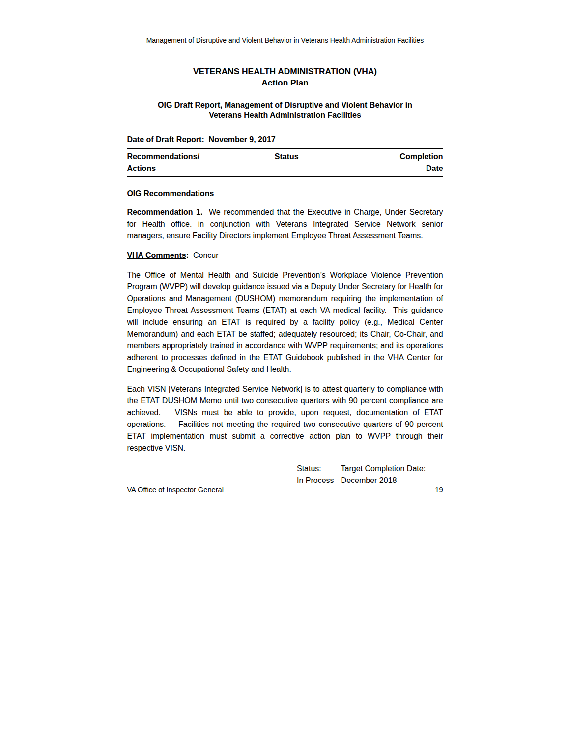Management of Disruptive and Violent Behavior in Veterans Health Administration Facilities
VETERANS HEALTH ADMINISTRATION (VHA)
Action Plan
OIG Draft Report, Management of Disruptive and Violent Behavior in
Veterans Health Administration Facilities
Date of Draft Report: November 9, 2017
| Recommendations/ Actions | Status | Completion Date |
OIG Recommendations
Recommendation 1. We recommended that the Executive in Charge, Under Secretary for Health office, in conjunction with Veterans Integrated Service Network senior managers, ensure Facility Directors implement Employee Threat Assessment Teams.
VHA Comments: Concur
The Office of Mental Health and Suicide Prevention’s Workplace Violence Prevention Program (WVPP) will develop guidance issued via a Deputy Under Secretary for Health for Operations and Management (DUSHOM) memorandum requiring the implementation of Employee Threat Assessment Teams (ETAT) at each VA medical facility. This guidance will include ensuring an ETAT is required by a facility policy (e.g., Medical Center Memorandum) and each ETAT be staffed; adequately resourced; its Chair, Co-Chair, and members appropriately trained in accordance with WVPP requirements; and its operations adherent to processes defined in the ETAT Guidebook published in the VHA Center for Engineering & Occupational Safety and Health.
Each VISN [Veterans Integrated Service Network] is to attest quarterly to compliance with the ETAT DUSHOM Memo until two consecutive quarters with 90 percent compliance are achieved. VISNs must be able to provide, upon request, documentation of ETAT operations. Facilities not meeting the required two consecutive quarters of 90 percent ETAT implementation must submit a corrective action plan to WVPP through their respective VISN.
| Status: | Target Completion Date: |
| In Process | December 2018 |
VA Office of Inspector General 19